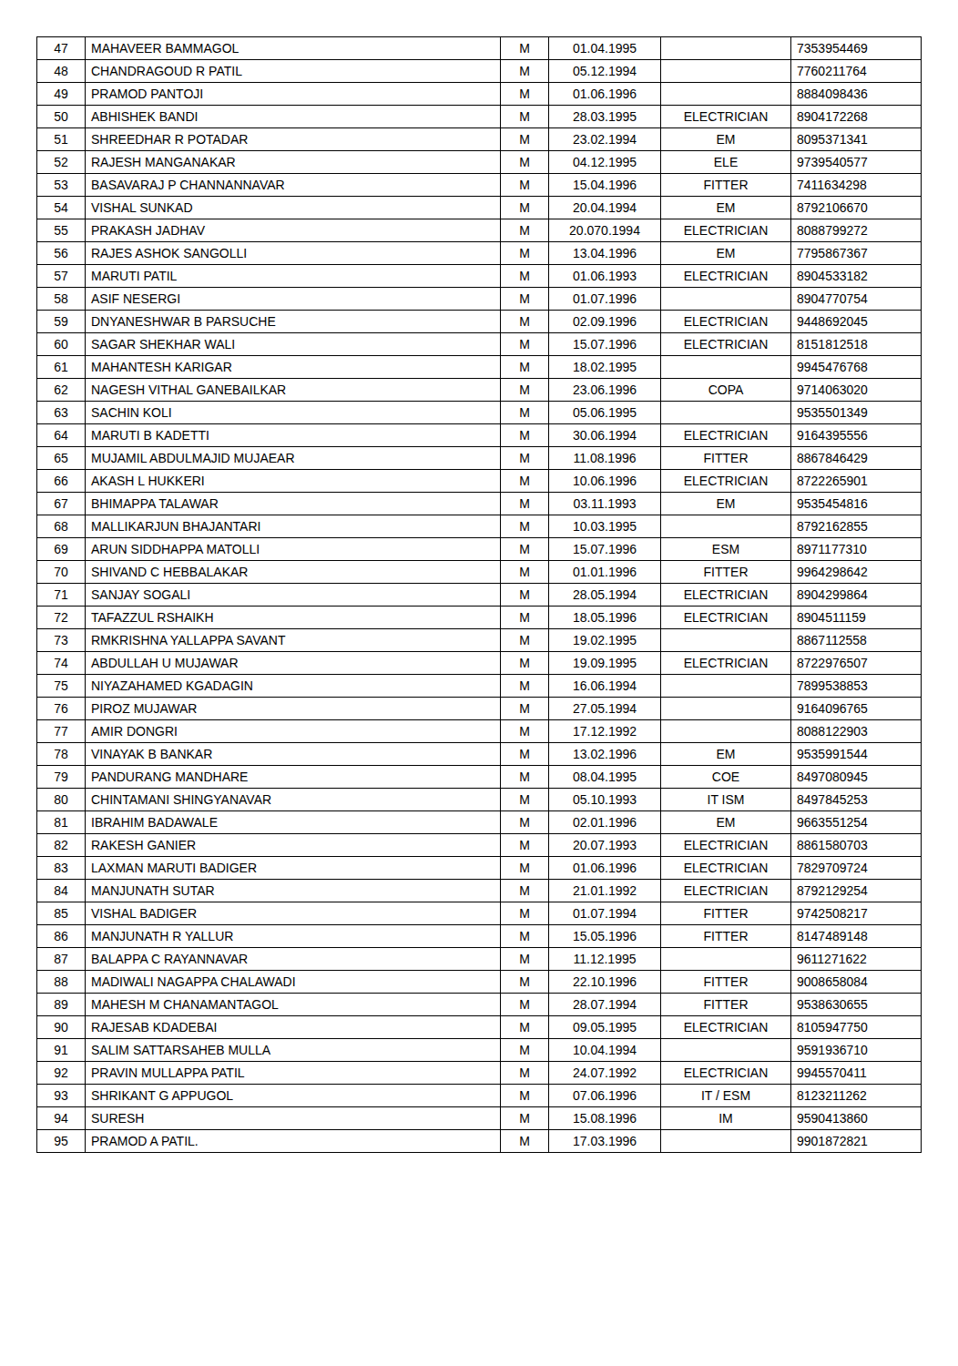| 47 | MAHAVEER BAMMAGOL | M | 01.04.1995 | | 7353954469 |
| 48 | CHANDRAGOUD R PATIL | M | 05.12.1994 | | 7760211764 |
| 49 | PRAMOD PANTOJI | M | 01.06.1996 | | 8884098436 |
| 50 | ABHISHEK BANDI | M | 28.03.1995 | ELECTRICIAN | 8904172268 |
| 51 | SHREEDHAR R POTADAR | M | 23.02.1994 | EM | 8095371341 |
| 52 | RAJESH MANGANAKAR | M | 04.12.1995 | ELE | 9739540577 |
| 53 | BASAVARAJ P CHANNANNAVAR | M | 15.04.1996 | FITTER | 7411634298 |
| 54 | VISHAL SUNKAD | M | 20.04.1994 | EM | 8792106670 |
| 55 | PRAKASH JADHAV | M | 20.070.1994 | ELECTRICIAN | 8088799272 |
| 56 | RAJES ASHOK SANGOLLI | M | 13.04.1996 | EM | 7795867367 |
| 57 | MARUTI PATIL | M | 01.06.1993 | ELECTRICIAN | 8904533182 |
| 58 | ASIF NESERGI | M | 01.07.1996 | | 8904770754 |
| 59 | DNYANESHWAR B PARSUCHE | M | 02.09.1996 | ELECTRICIAN | 9448692045 |
| 60 | SAGAR SHEKHAR WALI | M | 15.07.1996 | ELECTRICIAN | 8151812518 |
| 61 | MAHANTESH KARIGAR | M | 18.02.1995 | | 9945476768 |
| 62 | NAGESH VITHAL GANEBAILKAR | M | 23.06.1996 | COPA | 9714063020 |
| 63 | SACHIN KOLI | M | 05.06.1995 | | 9535501349 |
| 64 | MARUTI B KADETTI | M | 30.06.1994 | ELECTRICIAN | 9164395556 |
| 65 | MUJAMIL ABDULMAJID MUJAEAR | M | 11.08.1996 | FITTER | 8867846429 |
| 66 | AKASH L HUKKERI | M | 10.06.1996 | ELECTRICIAN | 8722265901 |
| 67 | BHIMAPPA TALAWAR | M | 03.11.1993 | EM | 9535454816 |
| 68 | MALLIKARJUN BHAJANTARI | M | 10.03.1995 | | 8792162855 |
| 69 | ARUN SIDDHAPPA MATOLLI | M | 15.07.1996 | ESM | 8971177310 |
| 70 | SHIVAND C HEBBALAKAR | M | 01.01.1996 | FITTER | 9964298642 |
| 71 | SANJAY SOGALI | M | 28.05.1994 | ELECTRICIAN | 8904299864 |
| 72 | TAFAZZUL RSHAIKH | M | 18.05.1996 | ELECTRICIAN | 8904511159 |
| 73 | RMKRISHNA YALLAPPA SAVANT | M | 19.02.1995 | | 8867112558 |
| 74 | ABDULLAH U MUJAWAR | M | 19.09.1995 | ELECTRICIAN | 8722976507 |
| 75 | NIYAZAHAMED KGADAGIN | M | 16.06.1994 | | 7899538853 |
| 76 | PIROZ MUJAWAR | M | 27.05.1994 | | 9164096765 |
| 77 | AMIR DONGRI | M | 17.12.1992 | | 8088122903 |
| 78 | VINAYAK B BANKAR | M | 13.02.1996 | EM | 9535991544 |
| 79 | PANDURANG MANDHARE | M | 08.04.1995 | COE | 8497080945 |
| 80 | CHINTAMANI SHINGYANAVAR | M | 05.10.1993 | IT ISM | 8497845253 |
| 81 | IBRAHIM BADAWALE | M | 02.01.1996 | EM | 9663551254 |
| 82 | RAKESH GANIER | M | 20.07.1993 | ELECTRICIAN | 8861580703 |
| 83 | LAXMAN MARUTI BADIGER | M | 01.06.1996 | ELECTRICIAN | 7829709724 |
| 84 | MANJUNATH SUTAR | M | 21.01.1992 | ELECTRICIAN | 8792129254 |
| 85 | VISHAL BADIGER | M | 01.07.1994 | FITTER | 9742508217 |
| 86 | MANJUNATH R YALLUR | M | 15.05.1996 | FITTER | 8147489148 |
| 87 | BALAPPA C RAYANNAVAR | M | 11.12.1995 | | 9611271622 |
| 88 | MADIWALI NAGAPPA CHALAWADI | M | 22.10.1996 | FITTER | 9008658084 |
| 89 | MAHESH M CHANAMANTAGOL | M | 28.07.1994 | FITTER | 9538630655 |
| 90 | RAJESAB KDADEBAI | M | 09.05.1995 | ELECTRICIAN | 8105947750 |
| 91 | SALIM SATTARSAHEB MULLA | M | 10.04.1994 | | 9591936710 |
| 92 | PRAVIN MULLAPPA PATIL | M | 24.07.1992 | ELECTRICIAN | 9945570411 |
| 93 | SHRIKANT G APPUGOL | M | 07.06.1996 | IT / ESM | 8123211262 |
| 94 | SURESH | M | 15.08.1996 | IM | 9590413860 |
| 95 | PRAMOD A PATIL. | M | 17.03.1996 | | 9901872821 |